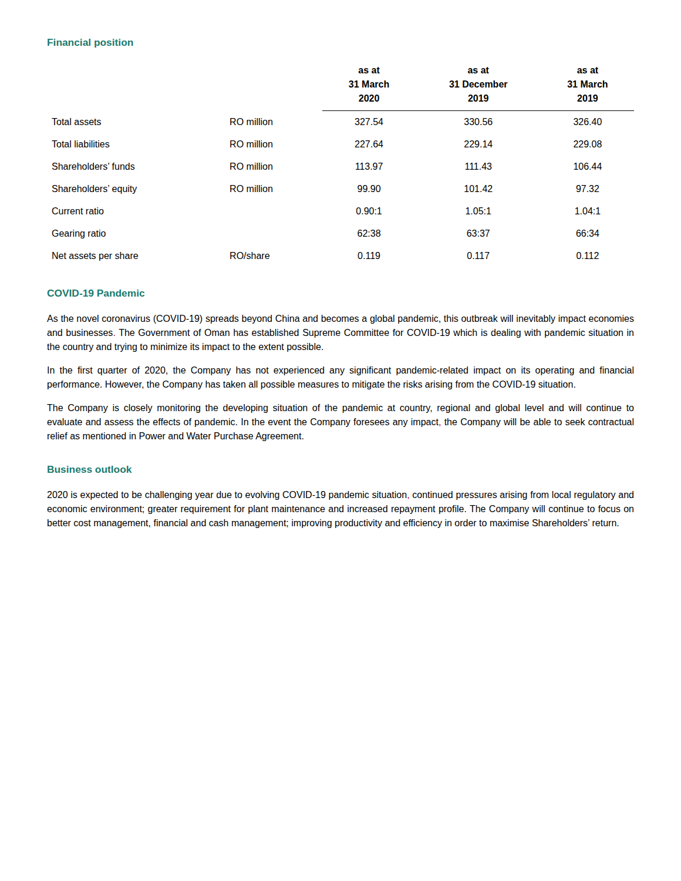Financial position
| | | as at 31 March 2020 | as at 31 December 2019 | as at 31 March 2019 |
| --- | --- | --- | --- | --- |
| Total assets | RO million | 327.54 | 330.56 | 326.40 |
| Total liabilities | RO million | 227.64 | 229.14 | 229.08 |
| Shareholders’ funds | RO million | 113.97 | 111.43 | 106.44 |
| Shareholders’ equity | RO million | 99.90 | 101.42 | 97.32 |
| Current ratio | | 0.90:1 | 1.05:1 | 1.04:1 |
| Gearing ratio | | 62:38 | 63:37 | 66:34 |
| Net assets per share | RO/share | 0.119 | 0.117 | 0.112 |
COVID-19 Pandemic
As the novel coronavirus (COVID-19) spreads beyond China and becomes a global pandemic, this outbreak will inevitably impact economies and businesses. The Government of Oman has established Supreme Committee for COVID-19 which is dealing with pandemic situation in the country and trying to minimize its impact to the extent possible.
In the first quarter of 2020, the Company has not experienced any significant pandemic-related impact on its operating and financial performance. However, the Company has taken all possible measures to mitigate the risks arising from the COVID-19 situation.
The Company is closely monitoring the developing situation of the pandemic at country, regional and global level and will continue to evaluate and assess the effects of pandemic. In the event the Company foresees any impact, the Company will be able to seek contractual relief as mentioned in Power and Water Purchase Agreement.
Business outlook
2020 is expected to be challenging year due to evolving COVID-19 pandemic situation, continued pressures arising from local regulatory and economic environment; greater requirement for plant maintenance and increased repayment profile. The Company will continue to focus on better cost management, financial and cash management; improving productivity and efficiency in order to maximise Shareholders’ return.